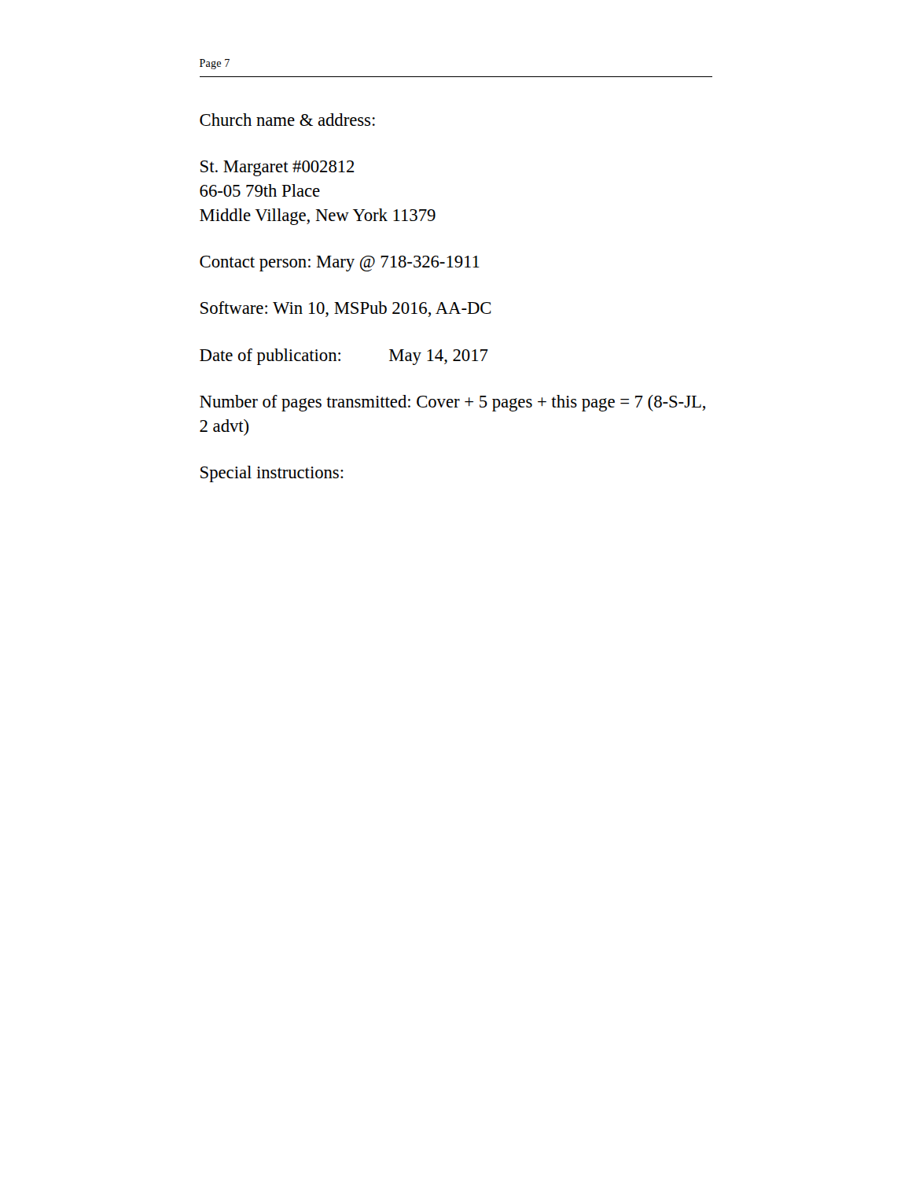Page 7
Church name & address:
St. Margaret #002812
66-05 79th Place
Middle Village, New York 11379
Contact person: Mary @ 718-326-1911
Software: Win 10, MSPub 2016, AA-DC
Date of publication: May 14, 2017
Number of pages transmitted: Cover + 5 pages + this page = 7 (8-S-JL, 2 advt)
Special instructions: